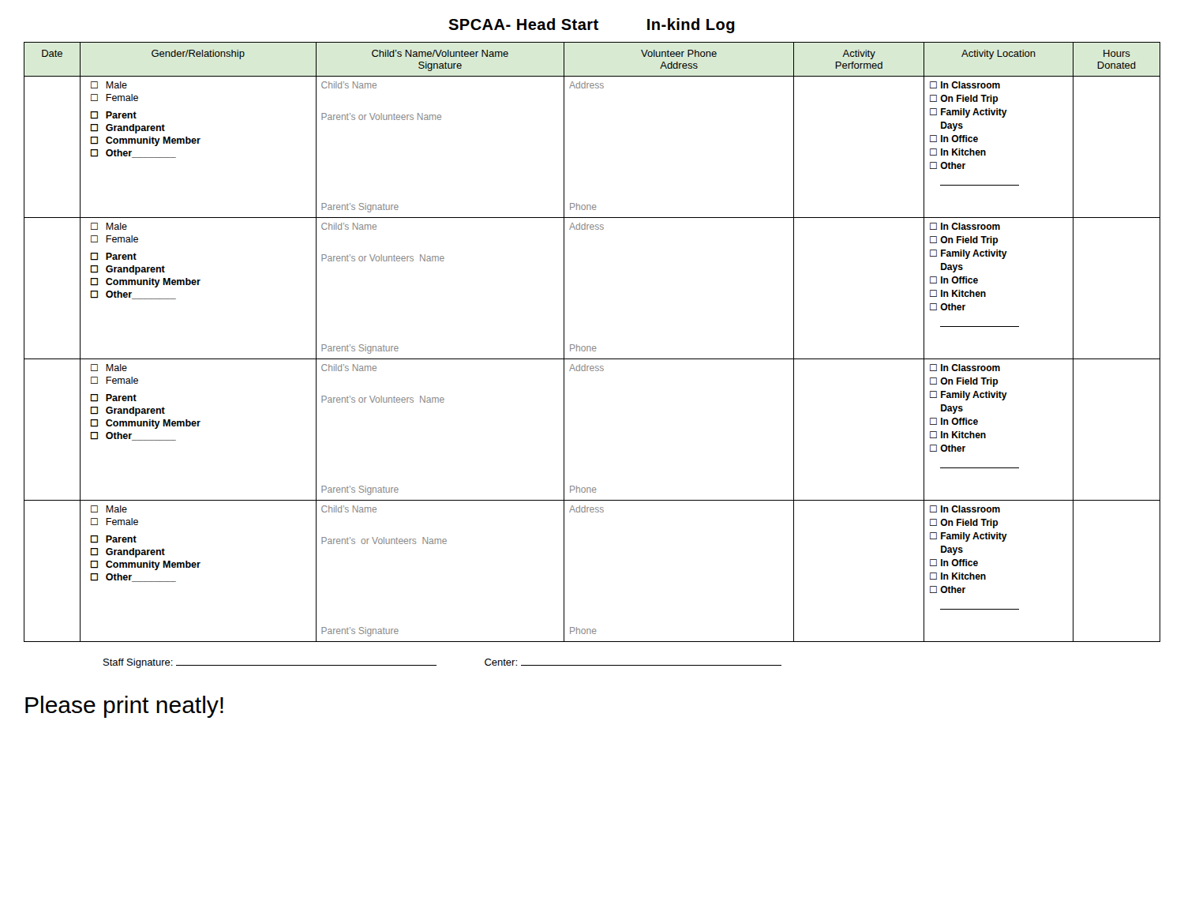SPCAA- Head Start In-kind Log
| Date | Gender/Relationship | Child’s Name/Volunteer Name Signature | Volunteer Phone Address | Activity Performed | Activity Location | Hours Donated |
| --- | --- | --- | --- | --- | --- | --- |
| | Male Female Parent Grandparent Community Member Other________ | Child’s Name Parent’s or Volunteers Name Parent’s Signature | Address Phone | | In Classroom On Field Trip Family Activity Days In Office In Kitchen Other | |
| | Male Female Parent Grandparent Community Member Other________ | Child’s Name Parent’s or Volunteers Name Parent’s Signature | Address Phone | | In Classroom On Field Trip Family Activity Days In Office In Kitchen Other | |
| | Male Female Parent Grandparent Community Member Other________ | Child’s Name Parent’s or Volunteers Name Parent’s Signature | Address Phone | | In Classroom On Field Trip Family Activity Days In Office In Kitchen Other | |
| | Male Female Parent Grandparent Community Member Other________ | Child’s Name Parent’s or Volunteers Name Parent’s Signature | Address Phone | | In Classroom On Field Trip Family Activity Days In Office In Kitchen Other | |
Staff Signature:
Center:
Please print neatly!